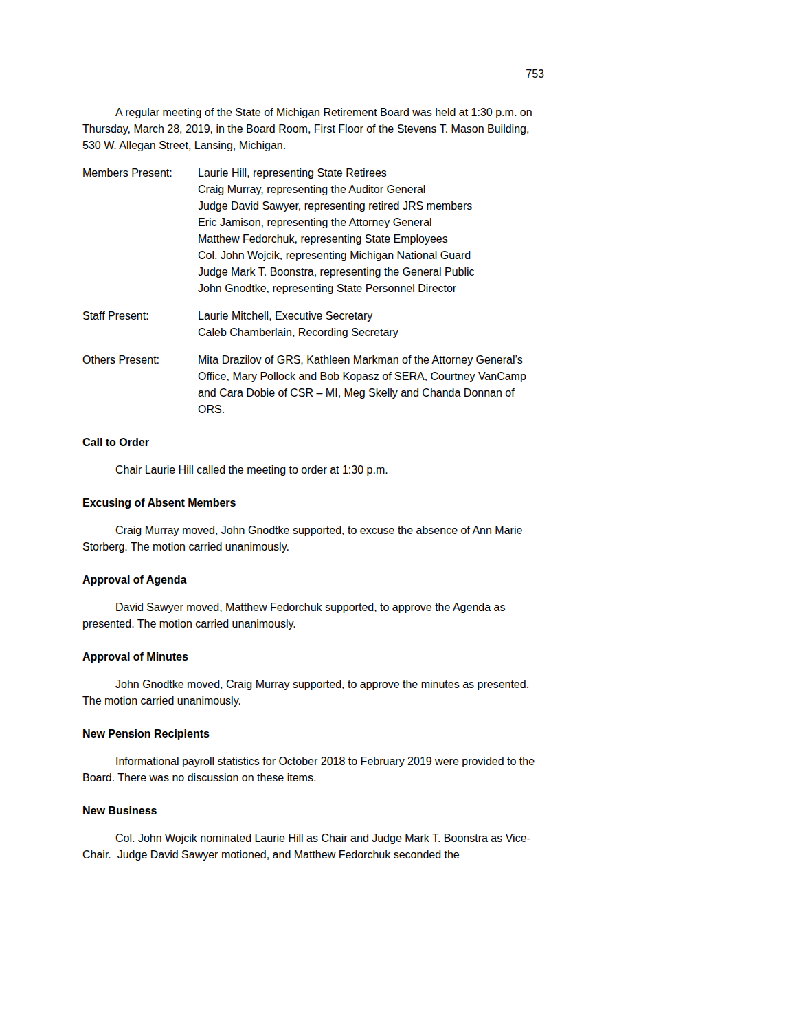753
A regular meeting of the State of Michigan Retirement Board was held at 1:30 p.m. on Thursday, March 28, 2019, in the Board Room, First Floor of the Stevens T. Mason Building, 530 W. Allegan Street, Lansing, Michigan.
| Members Present: | Laurie Hill, representing State Retirees Craig Murray, representing the Auditor General Judge David Sawyer, representing retired JRS members Eric Jamison, representing the Attorney General Matthew Fedorchuk, representing State Employees Col. John Wojcik, representing Michigan National Guard Judge Mark T. Boonstra, representing the General Public John Gnodtke, representing State Personnel Director |
| Staff Present: | Laurie Mitchell, Executive Secretary Caleb Chamberlain, Recording Secretary |
| Others Present: | Mita Drazilov of GRS, Kathleen Markman of the Attorney General’s Office, Mary Pollock and Bob Kopasz of SERA, Courtney VanCamp and Cara Dobie of CSR – MI, Meg Skelly and Chanda Donnan of ORS. |
Call to Order
Chair Laurie Hill called the meeting to order at 1:30 p.m.
Excusing of Absent Members
Craig Murray moved, John Gnodtke supported, to excuse the absence of Ann Marie Storberg. The motion carried unanimously.
Approval of Agenda
David Sawyer moved, Matthew Fedorchuk supported, to approve the Agenda as presented. The motion carried unanimously.
Approval of Minutes
John Gnodtke moved, Craig Murray supported, to approve the minutes as presented. The motion carried unanimously.
New Pension Recipients
Informational payroll statistics for October 2018 to February 2019 were provided to the Board. There was no discussion on these items.
New Business
Col. John Wojcik nominated Laurie Hill as Chair and Judge Mark T. Boonstra as Vice-Chair. Judge David Sawyer motioned, and Matthew Fedorchuk seconded the